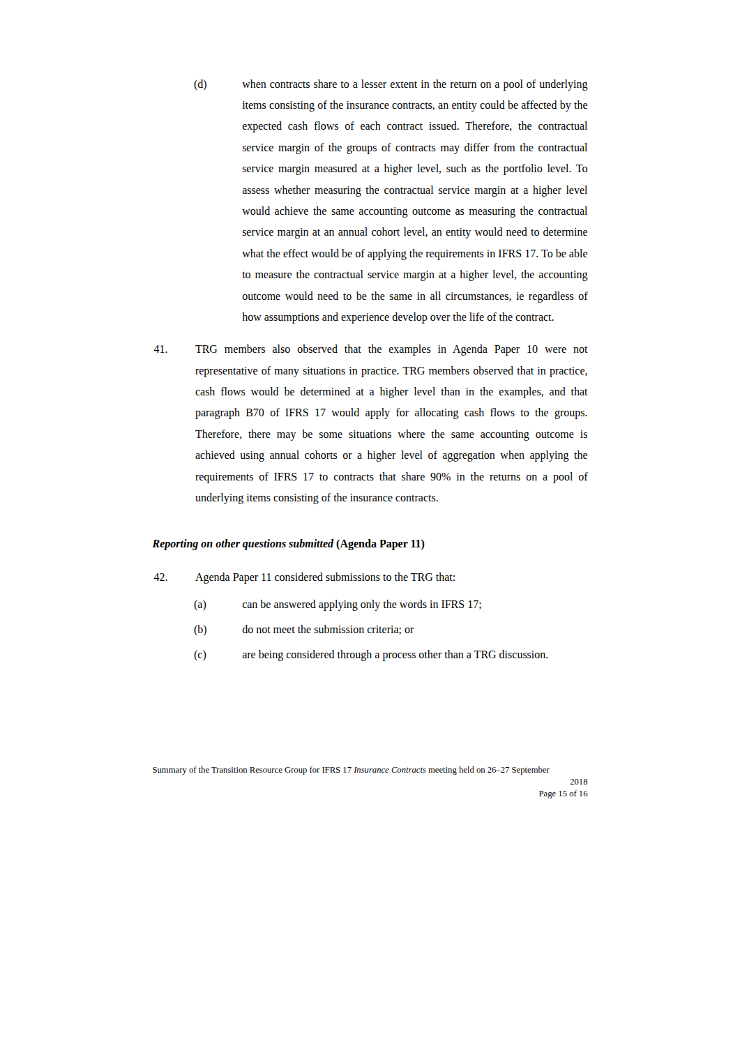(d)
when contracts share to a lesser extent in the return on a pool of underlying items consisting of the insurance contracts, an entity could be affected by the expected cash flows of each contract issued. Therefore, the contractual service margin of the groups of contracts may differ from the contractual service margin measured at a higher level, such as the portfolio level. To assess whether measuring the contractual service margin at a higher level would achieve the same accounting outcome as measuring the contractual service margin at an annual cohort level, an entity would need to determine what the effect would be of applying the requirements in IFRS 17. To be able to measure the contractual service margin at a higher level, the accounting outcome would need to be the same in all circumstances, ie regardless of how assumptions and experience develop over the life of the contract.
41.
TRG members also observed that the examples in Agenda Paper 10 were not representative of many situations in practice. TRG members observed that in practice, cash flows would be determined at a higher level than in the examples, and that paragraph B70 of IFRS 17 would apply for allocating cash flows to the groups. Therefore, there may be some situations where the same accounting outcome is achieved using annual cohorts or a higher level of aggregation when applying the requirements of IFRS 17 to contracts that share 90% in the returns on a pool of underlying items consisting of the insurance contracts.
Reporting on other questions submitted (Agenda Paper 11)
42.
Agenda Paper 11 considered submissions to the TRG that:
(a)
can be answered applying only the words in IFRS 17;
(b)
do not meet the submission criteria; or
(c)
are being considered through a process other than a TRG discussion.
Summary of the Transition Resource Group for IFRS 17 Insurance Contracts meeting held on 26–27 September
2018
Page 15 of 16